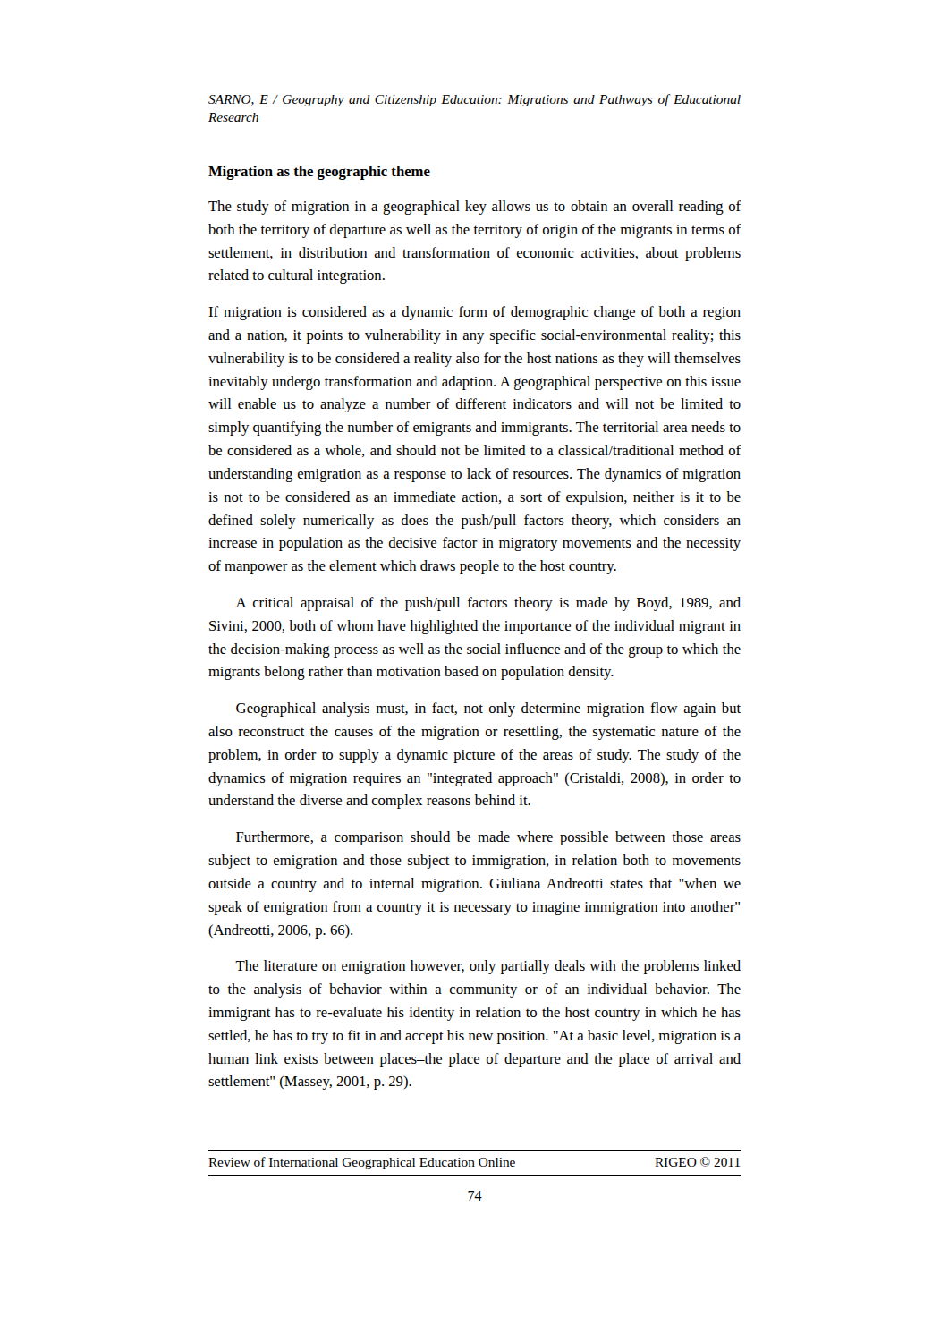SARNO, E / Geography and Citizenship Education: Migrations and Pathways of Educational Research
Migration as the geographic theme
The study of migration in a geographical key allows us to obtain an overall reading of both the territory of departure as well as the territory of origin of the migrants in terms of settlement, in distribution and transformation of economic activities, about problems related to cultural integration.
If migration is considered as a dynamic form of demographic change of both a region and a nation, it points to vulnerability in any specific social-environmental reality; this vulnerability is to be considered a reality also for the host nations as they will themselves inevitably undergo transformation and adaption. A geographical perspective on this issue will enable us to analyze a number of different indicators and will not be limited to simply quantifying the number of emigrants and immigrants. The territorial area needs to be considered as a whole, and should not be limited to a classical/traditional method of understanding emigration as a response to lack of resources. The dynamics of migration is not to be considered as an immediate action, a sort of expulsion, neither is it to be defined solely numerically as does the push/pull factors theory, which considers an increase in population as the decisive factor in migratory movements and the necessity of manpower as the element which draws people to the host country.
A critical appraisal of the push/pull factors theory is made by Boyd, 1989, and Sivini, 2000, both of whom have highlighted the importance of the individual migrant in the decision-making process as well as the social influence and of the group to which the migrants belong rather than motivation based on population density.
Geographical analysis must, in fact, not only determine migration flow again but also reconstruct the causes of the migration or resettling, the systematic nature of the problem, in order to supply a dynamic picture of the areas of study. The study of the dynamics of migration requires an "integrated approach" (Cristaldi, 2008), in order to understand the diverse and complex reasons behind it.
Furthermore, a comparison should be made where possible between those areas subject to emigration and those subject to immigration, in relation both to movements outside a country and to internal migration. Giuliana Andreotti states that "when we speak of emigration from a country it is necessary to imagine immigration into another" (Andreotti, 2006, p. 66).
The literature on emigration however, only partially deals with the problems linked to the analysis of behavior within a community or of an individual behavior. The immigrant has to re-evaluate his identity in relation to the host country in which he has settled, he has to try to fit in and accept his new position. "At a basic level, migration is a human link exists between places–the place of departure and the place of arrival and settlement" (Massey, 2001, p. 29).
Review of International Geographical Education Online RIGEO © 2011
74